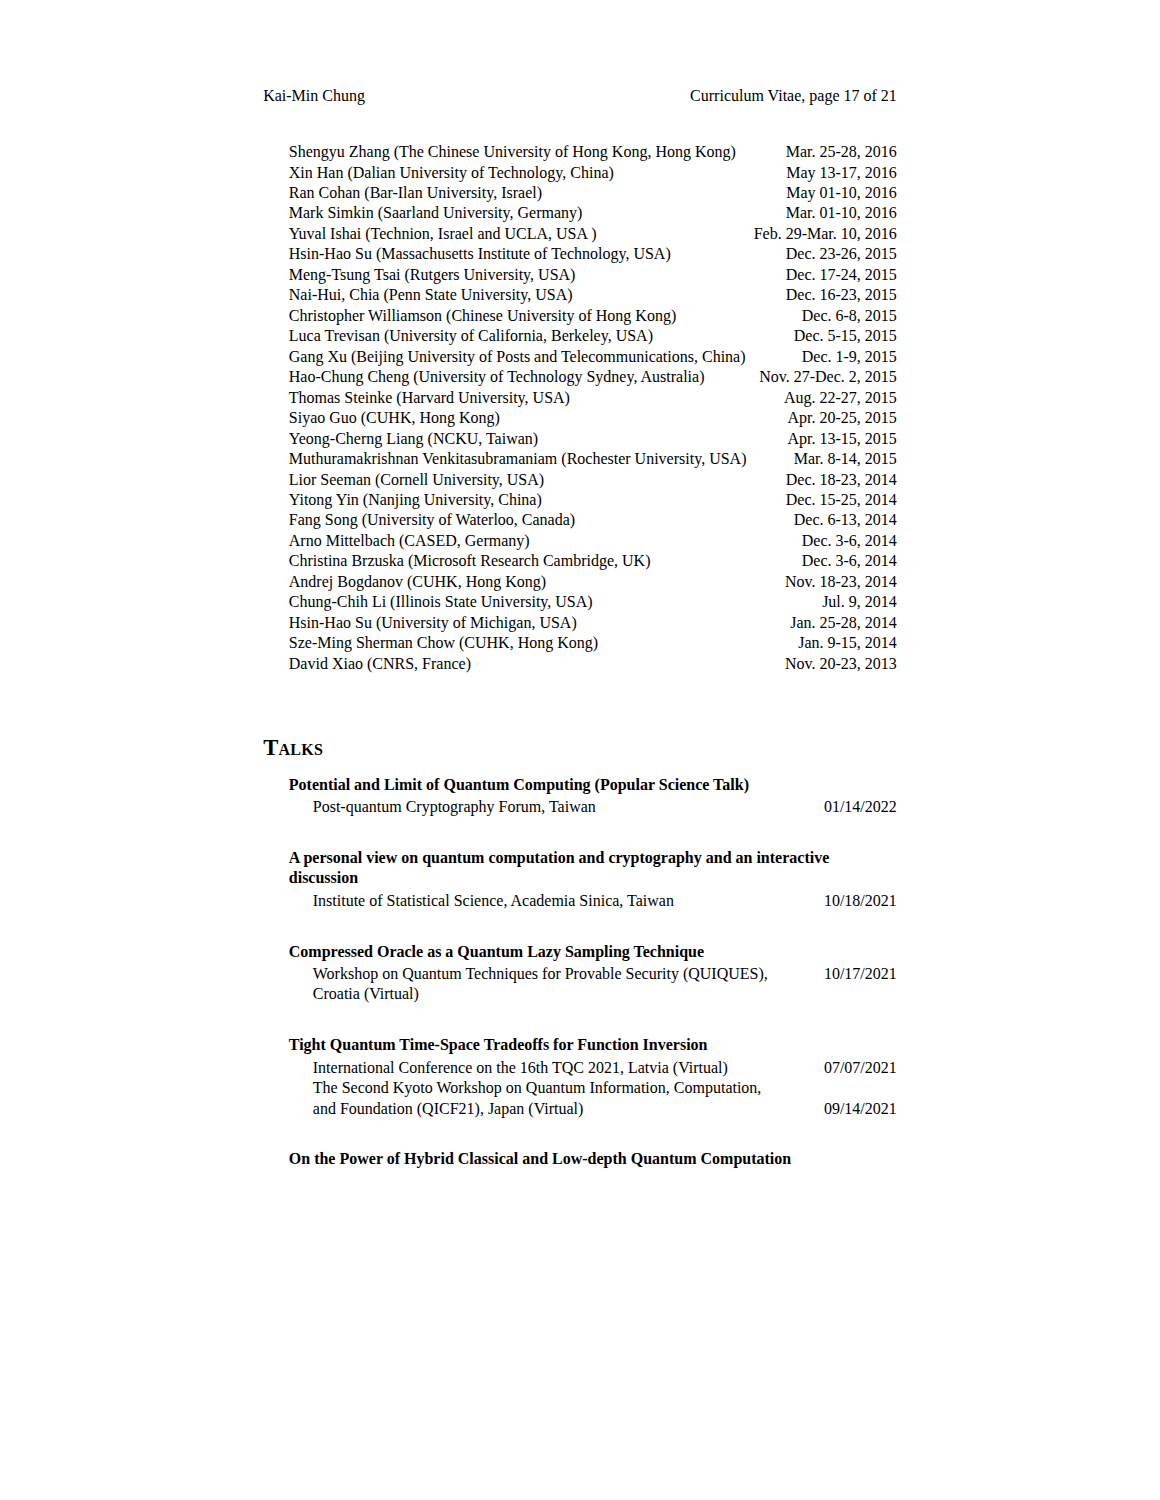Kai-Min Chung
Curriculum Vitae, page 17 of 21
Shengyu Zhang (The Chinese University of Hong Kong, Hong Kong) Mar. 25-28, 2016
Xin Han (Dalian University of Technology, China) May 13-17, 2016
Ran Cohan (Bar-Ilan University, Israel) May 01-10, 2016
Mark Simkin (Saarland University, Germany) Mar. 01-10, 2016
Yuval Ishai (Technion, Israel and UCLA, USA ) Feb. 29-Mar. 10, 2016
Hsin-Hao Su (Massachusetts Institute of Technology, USA) Dec. 23-26, 2015
Meng-Tsung Tsai (Rutgers University, USA) Dec. 17-24, 2015
Nai-Hui, Chia (Penn State University, USA) Dec. 16-23, 2015
Christopher Williamson (Chinese University of Hong Kong) Dec. 6-8, 2015
Luca Trevisan (University of California, Berkeley, USA) Dec. 5-15, 2015
Gang Xu (Beijing University of Posts and Telecommunications, China) Dec. 1-9, 2015
Hao-Chung Cheng (University of Technology Sydney, Australia) Nov. 27-Dec. 2, 2015
Thomas Steinke (Harvard University, USA) Aug. 22-27, 2015
Siyao Guo (CUHK, Hong Kong) Apr. 20-25, 2015
Yeong-Cherng Liang (NCKU, Taiwan) Apr. 13-15, 2015
Muthuramakrishnan Venkitasubramaniam (Rochester University, USA) Mar. 8-14, 2015
Lior Seeman (Cornell University, USA) Dec. 18-23, 2014
Yitong Yin (Nanjing University, China) Dec. 15-25, 2014
Fang Song (University of Waterloo, Canada) Dec. 6-13, 2014
Arno Mittelbach (CASED, Germany) Dec. 3-6, 2014
Christina Brzuska (Microsoft Research Cambridge, UK) Dec. 3-6, 2014
Andrej Bogdanov (CUHK, Hong Kong) Nov. 18-23, 2014
Chung-Chih Li (Illinois State University, USA) Jul. 9, 2014
Hsin-Hao Su (University of Michigan, USA) Jan. 25-28, 2014
Sze-Ming Sherman Chow (CUHK, Hong Kong) Jan. 9-15, 2014
David Xiao (CNRS, France) Nov. 20-23, 2013
Talks
Potential and Limit of Quantum Computing (Popular Science Talk)
Post-quantum Cryptography Forum, Taiwan 01/14/2022
A personal view on quantum computation and cryptography and an interactive discussion
Institute of Statistical Science, Academia Sinica, Taiwan 10/18/2021
Compressed Oracle as a Quantum Lazy Sampling Technique
Workshop on Quantum Techniques for Provable Security (QUIQUES), Croatia (Virtual) 10/17/2021
Tight Quantum Time-Space Tradeoffs for Function Inversion
International Conference on the 16th TQC 2021, Latvia (Virtual) 07/07/2021
The Second Kyoto Workshop on Quantum Information, Computation, and Foundation (QICF21), Japan (Virtual) 09/14/2021
On the Power of Hybrid Classical and Low-depth Quantum Computation